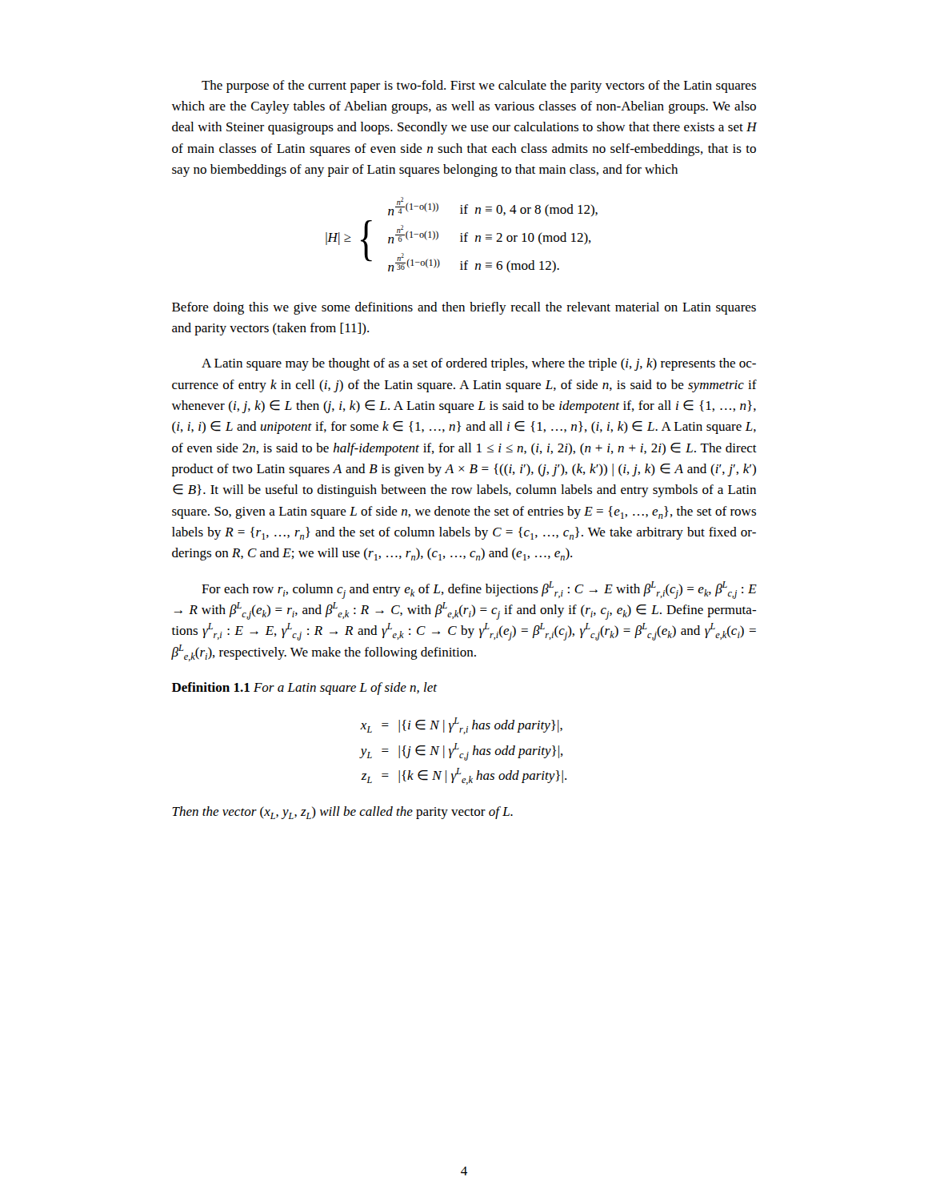The purpose of the current paper is two-fold. First we calculate the parity vectors of the Latin squares which are the Cayley tables of Abelian groups, as well as various classes of non-Abelian groups. We also deal with Steiner quasigroups and loops. Secondly we use our calculations to show that there exists a set H of main classes of Latin squares of even side n such that each class admits no self-embeddings, that is to say no biembeddings of any pair of Latin squares belonging to that main class, and for which
|H| ≥{
| n n 2 4 (1− o (1)) | if n ≡ 0, 4 or 8 (mod 12), |
| n n 2 6 (1− o (1)) | if n ≡ 2 or 10 (mod 12), |
| n n 2 36 (1− o (1)) | if n ≡ 6 (mod 12). |
Before doing this we give some definitions and then briefly recall the relevant material on Latin squares and parity vectors (taken from [11]).
A Latin square may be thought of as a set of ordered triples, where the triple (i, j, k) represents the occurrence of entry k in cell (i, j) of the Latin square. A Latin square L, of side n, is said to be symmetric if whenever (i, j, k) ∈ L then (j, i, k) ∈ L. A Latin square L is said to be idempotent if, for all i ∈ {1, …, n}, (i, i, i) ∈ L and unipotent if, for some k ∈ {1, …, n} and all i ∈ {1, …, n}, (i, i, k) ∈ L. A Latin square L, of even side 2n, is said to be half-idempotent if, for all 1 ≤ i ≤ n, (i, i, 2i), (n + i, n + i, 2i) ∈ L. The direct product of two Latin squares A and B is given by A × B = {((i, i′), (j, j′), (k, k′)) | (i, j, k) ∈ A and (i′, j′, k′) ∈ B}. It will be useful to distinguish between the row labels, column labels and entry symbols of a Latin square. So, given a Latin square L of side n, we denote the set of entries by E = {e1, …, en}, the set of rows labels by R = {r1, …, rn} and the set of column labels by C = {c1, …, cn}. We take arbitrary but fixed orderings on R, C and E; we will use (r1, …, rn), (c1, …, cn) and (e1, …, en).
For each row ri, column cj and entry ek of L, define bijections βLr,i : C → E with βLr,i(cj) = ek, βLc,j : E → R with βLc,j(ek) = ri, and βLe,k : R → C, with βLe,k(ri) = cj if and only if (ri, cj, ek) ∈ L. Define permutations γLr,i : E → E, γLc,j : R → R and γLe,k : C → C by γLr,i(ej) = βLr,i(cj), γLc,j(rk) = βLc,j(ek) and γLe,k(ci) = βLe,k(ri), respectively. We make the following definition.
Definition 1.1 For a Latin square L of side n, let
| x L | = | /{ i ∈ N / γ L r , i has odd parity }/, |
| y L | = | /{ j ∈ N / γ L c , j has odd parity }/, |
| z L | = | /{ k ∈ N / γ L e , k has odd parity }/. |
Then the vector (xL, yL, zL) will be called the parity vector of L.
4